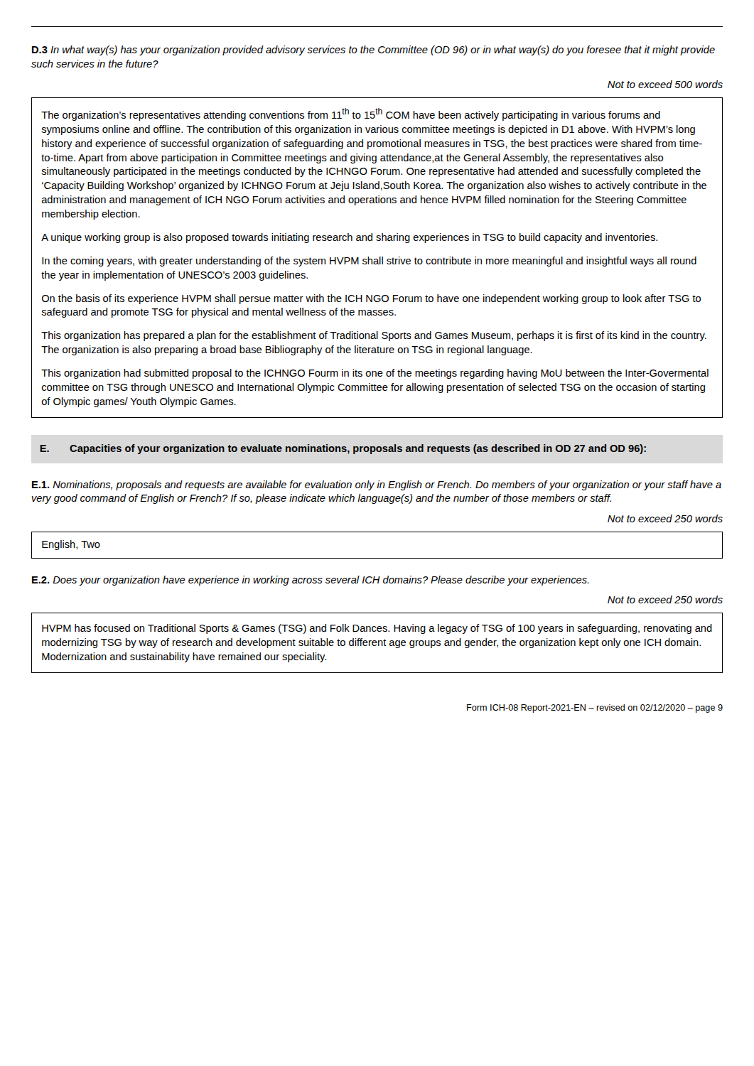D.3 In what way(s) has your organization provided advisory services to the Committee (OD 96) or in what way(s) do you foresee that it might provide such services in the future?
Not to exceed 500 words
The organization’s representatives attending conventions from 11th to 15th COM have been actively participating in various forums and symposiums online and offline. The contribution of this organization in various committee meetings is depicted in D1 above. With HVPM’s long history and experience of successful organization of safeguarding and promotional measures in TSG, the best practices were shared from time-to-time. Apart from above participation in Committee meetings and giving attendance,at the General Assembly, the representatives also simultaneously participated in the meetings conducted by the ICHNGO Forum. One representative had attended and sucessfully completed the ‘Capacity Building Workshop’ organized by ICHNGO Forum at Jeju Island,South Korea. The organization also wishes to actively contribute in the administration and management of ICH NGO Forum activities and operations and hence HVPM filled nomination for the Steering Committee membership election.
A unique working group is also proposed towards initiating research and sharing experiences in TSG to build capacity and inventories.
In the coming years, with greater understanding of the system HVPM shall strive to contribute in more meaningful and insightful ways all round the year in implementation of UNESCO’s 2003 guidelines.
On the basis of its experience HVPM shall persue matter with the ICH NGO Forum to have one independent working group to look after TSG to safeguard and promote TSG for physical and mental wellness of the masses.
This organization has prepared a plan for the establishment of Traditional Sports and Games Museum, perhaps it is first of its kind in the country. The organization is also preparing a broad base Bibliography of the literature on TSG in regional language.
This organization had submitted proposal to the ICHNGO Fourm in its one of the meetings regarding having MoU between the Inter-Govermental committee on TSG through UNESCO and International Olympic Committee for allowing presentation of selected TSG on the occasion of starting of Olympic games/ Youth Olympic Games.
E. Capacities of your organization to evaluate nominations, proposals and requests (as described in OD 27 and OD 96):
E.1. Nominations, proposals and requests are available for evaluation only in English or French. Do members of your organization or your staff have a very good command of English or French? If so, please indicate which language(s) and the number of those members or staff.
Not to exceed 250 words
English, Two
E.2. Does your organization have experience in working across several ICH domains? Please describe your experiences.
Not to exceed 250 words
HVPM has focused on Traditional Sports & Games (TSG) and Folk Dances. Having a legacy of TSG of 100 years in safeguarding, renovating and modernizing TSG by way of research and development suitable to different age groups and gender, the organization kept only one ICH domain. Modernization and sustainability have remained our speciality.
Form ICH-08 Report-2021-EN – revised on 02/12/2020 – page 9